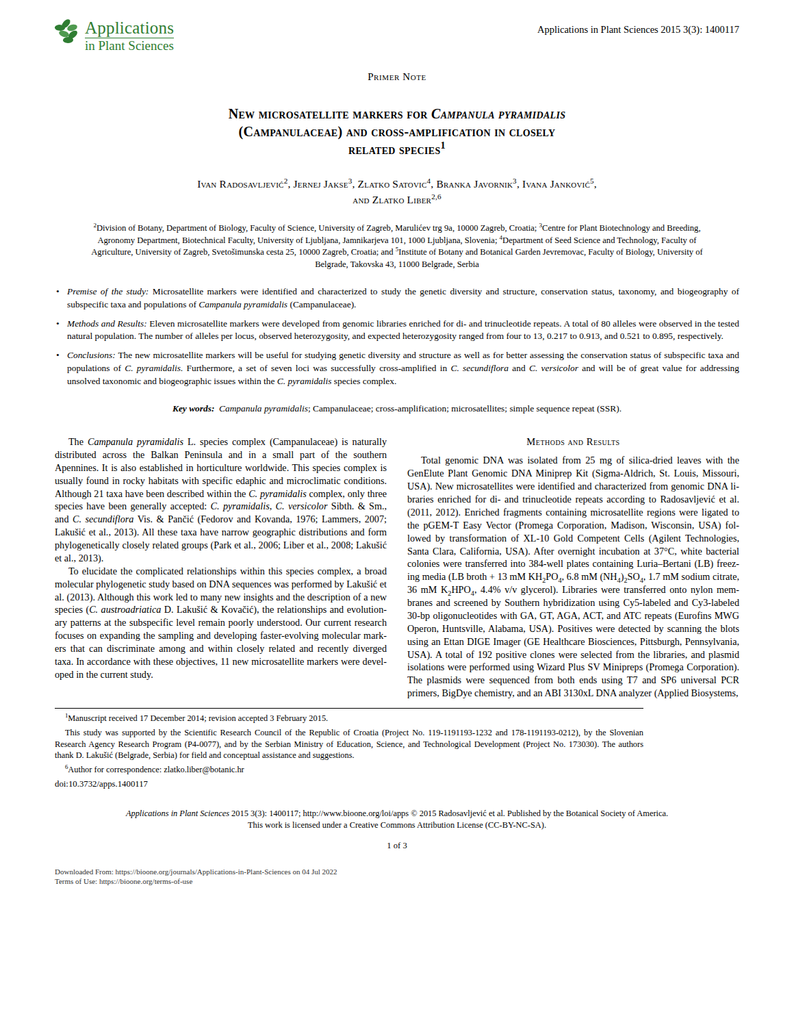Applications in Plant Sciences
Applications in Plant Sciences 2015 3(3): 1400117
Primer Note
New microsatellite markers for Campanula pyramidalis
(Campanulaceae) and cross-amplification in closely
related species1
Ivan Radosavljević2, Jernej Jakse3, Zlatko Satovic4, Branka Javornik3, Ivana Janković5,
and Zlatko Liber2,6
2Division of Botany, Department of Biology, Faculty of Science, University of Zagreb, Marulićev trg 9a, 10000 Zagreb, Croatia; 3Centre for Plant Biotechnology and Breeding, Agronomy Department, Biotechnical Faculty, University of Ljubljana, Jamnikarjeva 101, 1000 Ljubljana, Slovenia; 4Department of Seed Science and Technology, Faculty of Agriculture, University of Zagreb, Svetošimunska cesta 25, 10000 Zagreb, Croatia; and 5Institute of Botany and Botanical Garden Jevremovac, Faculty of Biology, University of Belgrade, Takovska 43, 11000 Belgrade, Serbia
Premise of the study: Microsatellite markers were identified and characterized to study the genetic diversity and structure, conservation status, taxonomy, and biogeography of subspecific taxa and populations of Campanula pyramidalis (Campanulaceae).
Methods and Results: Eleven microsatellite markers were developed from genomic libraries enriched for di- and trinucleotide repeats. A total of 80 alleles were observed in the tested natural population. The number of alleles per locus, observed heterozygosity, and expected heterozygosity ranged from four to 13, 0.217 to 0.913, and 0.521 to 0.895, respectively.
Conclusions: The new microsatellite markers will be useful for studying genetic diversity and structure as well as for better assessing the conservation status of subspecific taxa and populations of C. pyramidalis. Furthermore, a set of seven loci was successfully cross-amplified in C. secundiflora and C. versicolor and will be of great value for addressing unsolved taxonomic and biogeographic issues within the C. pyramidalis species complex.
Key words: Campanula pyramidalis; Campanulaceae; cross-amplification; microsatellites; simple sequence repeat (SSR).
The Campanula pyramidalis L. species complex (Campanulaceae) is naturally distributed across the Balkan Peninsula and in a small part of the southern Apennines. It is also established in horticulture worldwide. This species complex is usually found in rocky habitats with specific edaphic and microclimatic conditions. Although 21 taxa have been described within the C. pyramidalis complex, only three species have been generally accepted: C. pyramidalis, C. versicolor Sibth. & Sm., and C. secundiflora Vis. & Pančić (Fedorov and Kovanda, 1976; Lammers, 2007; Lakušić et al., 2013). All these taxa have narrow geographic distributions and form phylogenetically closely related groups (Park et al., 2006; Liber et al., 2008; Lakušić et al., 2013).
To elucidate the complicated relationships within this species complex, a broad molecular phylogenetic study based on DNA sequences was performed by Lakušić et al. (2013). Although this work led to many new insights and the description of a new species (C. austroadriatica D. Lakušić & Kovačić), the relationships and evolutionary patterns at the subspecific level remain poorly understood. Our current research focuses on expanding the sampling and developing faster-evolving molecular markers that can discriminate among and within closely related and recently diverged taxa. In accordance with these objectives, 11 new microsatellite markers were developed in the current study.
Methods and Results
Total genomic DNA was isolated from 25 mg of silica-dried leaves with the GenElute Plant Genomic DNA Miniprep Kit (Sigma-Aldrich, St. Louis, Missouri, USA). New microsatellites were identified and characterized from genomic DNA libraries enriched for di- and trinucleotide repeats according to Radosavljević et al. (2011, 2012). Enriched fragments containing microsatellite regions were ligated to the pGEM-T Easy Vector (Promega Corporation, Madison, Wisconsin, USA) followed by transformation of XL-10 Gold Competent Cells (Agilent Technologies, Santa Clara, California, USA). After overnight incubation at 37°C, white bacterial colonies were transferred into 384-well plates containing Luria–Bertani (LB) freezing media (LB broth + 13 mM KH2PO4, 6.8 mM (NH4)2SO4, 1.7 mM sodium citrate, 36 mM K2HPO4, 4.4% v/v glycerol). Libraries were transferred onto nylon membranes and screened by Southern hybridization using Cy5-labeled and Cy3-labeled 30-bp oligonucleotides with GA, GT, AGA, ACT, and ATC repeats (Eurofins MWG Operon, Huntsville, Alabama, USA). Positives were detected by scanning the blots using an Ettan DIGE Imager (GE Healthcare Biosciences, Pittsburgh, Pennsylvania, USA). A total of 192 positive clones were selected from the libraries, and plasmid isolations were performed using Wizard Plus SV Minipreps (Promega Corporation). The plasmids were sequenced from both ends using T7 and SP6 universal PCR primers, BigDye chemistry, and an ABI 3130xL DNA analyzer (Applied Biosystems,
1Manuscript received 17 December 2014; revision accepted 3 February 2015.
This study was supported by the Scientific Research Council of the Republic of Croatia (Project No. 119-1191193-1232 and 178-1191193-0212), by the Slovenian Research Agency Research Program (P4-0077), and by the Serbian Ministry of Education, Science, and Technological Development (Project No. 173030). The authors thank D. Lakušić (Belgrade, Serbia) for field and conceptual assistance and suggestions.
6Author for correspondence: zlatko.liber@botanic.hr
doi:10.3732/apps.1400117
Applications in Plant Sciences 2015 3(3): 1400117; http://www.bioone.org/loi/apps © 2015 Radosavljević et al. Published by the Botanical Society of America.
This work is licensed under a Creative Commons Attribution License (CC-BY-NC-SA).
1 of 3
Downloaded From: https://bioone.org/journals/Applications-in-Plant-Sciences on 04 Jul 2022
Terms of Use: https://bioone.org/terms-of-use